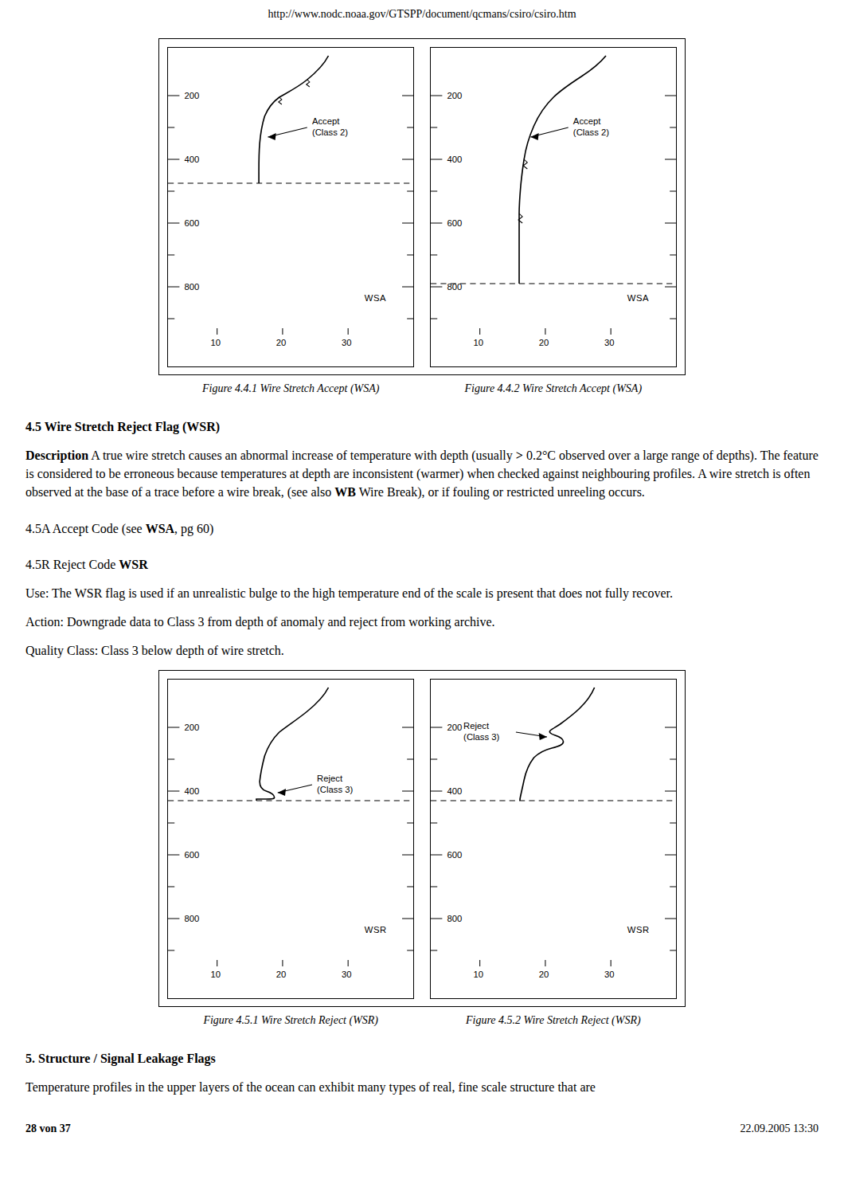http://www.nodc.noaa.gov/GTSPP/document/qcmans/csiro/csiro.htm
200 400 600 800 Accept (Class 2) 10 20 30 WSA
200 400 600 800 Accept (Class 2) 10 20 30 WSA
Figure 4.4.1 Wire Stretch Accept (WSA) Figure 4.4.2 Wire Stretch Accept (WSA)
4.5 Wire Stretch Reject Flag (WSR)
Description A true wire stretch causes an abnormal increase of temperature with depth (usually > 0.2°C observed over a large range of depths). The feature is considered to be erroneous because temperatures at depth are inconsistent (warmer) when checked against neighbouring profiles. A wire stretch is often observed at the base of a trace before a wire break, (see also WB Wire Break), or if fouling or restricted unreeling occurs.
4.5A Accept Code (see WSA, pg 60)
4.5R Reject Code WSR
Use: The WSR flag is used if an unrealistic bulge to the high temperature end of the scale is present that does not fully recover.
Action: Downgrade data to Class 3 from depth of anomaly and reject from working archive.
Quality Class: Class 3 below depth of wire stretch.
200 400 600 800 Reject (Class 3) 10 20 30 WSR
200 400 600 800 Reject (Class 3) 10 20 30 WSR
Figure 4.5.1 Wire Stretch Reject (WSR) Figure 4.5.2 Wire Stretch Reject (WSR)
5. Structure / Signal Leakage Flags
Temperature profiles in the upper layers of the ocean can exhibit many types of real, fine scale structure that are
28 von 37 22.09.2005 13:30